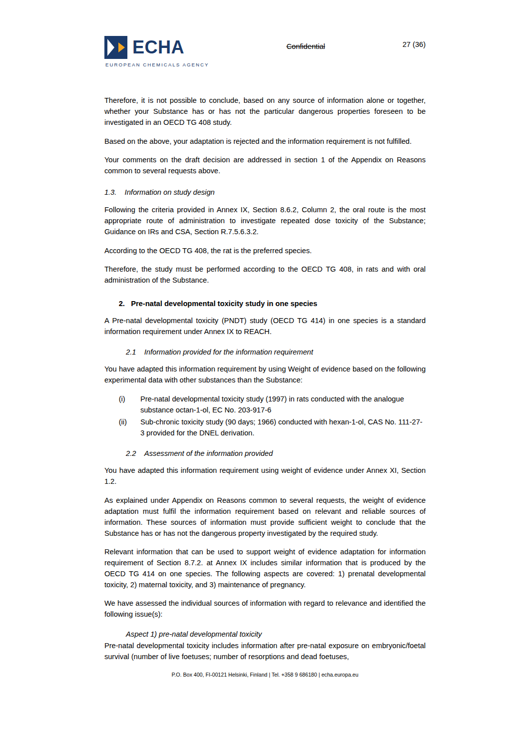ECHA
EUROPEAN CHEMICALS AGENCY
Confidential
27 (36)
Therefore, it is not possible to conclude, based on any source of information alone or together, whether your Substance has or has not the particular dangerous properties foreseen to be investigated in an OECD TG 408 study.
Based on the above, your adaptation is rejected and the information requirement is not fulfilled.
Your comments on the draft decision are addressed in section 1 of the Appendix on Reasons common to several requests above.
1.3. Information on study design
Following the criteria provided in Annex IX, Section 8.6.2, Column 2, the oral route is the most appropriate route of administration to investigate repeated dose toxicity of the Substance; Guidance on IRs and CSA, Section R.7.5.6.3.2.
According to the OECD TG 408, the rat is the preferred species.
Therefore, the study must be performed according to the OECD TG 408, in rats and with oral administration of the Substance.
2. Pre-natal developmental toxicity study in one species
A Pre-natal developmental toxicity (PNDT) study (OECD TG 414) in one species is a standard information requirement under Annex IX to REACH.
2.1 Information provided for the information requirement
You have adapted this information requirement by using Weight of evidence based on the following experimental data with other substances than the Substance:
(i) Pre-natal developmental toxicity study (1997) in rats conducted with the analogue substance octan-1-ol, EC No. 203-917-6
(ii) Sub-chronic toxicity study (90 days; 1966) conducted with hexan-1-ol, CAS No. 111-27-3 provided for the DNEL derivation.
2.2 Assessment of the information provided
You have adapted this information requirement using weight of evidence under Annex XI, Section 1.2.
As explained under Appendix on Reasons common to several requests, the weight of evidence adaptation must fulfil the information requirement based on relevant and reliable sources of information. These sources of information must provide sufficient weight to conclude that the Substance has or has not the dangerous property investigated by the required study.
Relevant information that can be used to support weight of evidence adaptation for information requirement of Section 8.7.2. at Annex IX includes similar information that is produced by the OECD TG 414 on one species. The following aspects are covered: 1) prenatal developmental toxicity, 2) maternal toxicity, and 3) maintenance of pregnancy.
We have assessed the individual sources of information with regard to relevance and identified the following issue(s):
Aspect 1) pre-natal developmental toxicity
Pre-natal developmental toxicity includes information after pre-natal exposure on embryonic/foetal survival (number of live foetuses; number of resorptions and dead foetuses,
P.O. Box 400, FI-00121 Helsinki, Finland | Tel. +358 9 686180 | echa.europa.eu